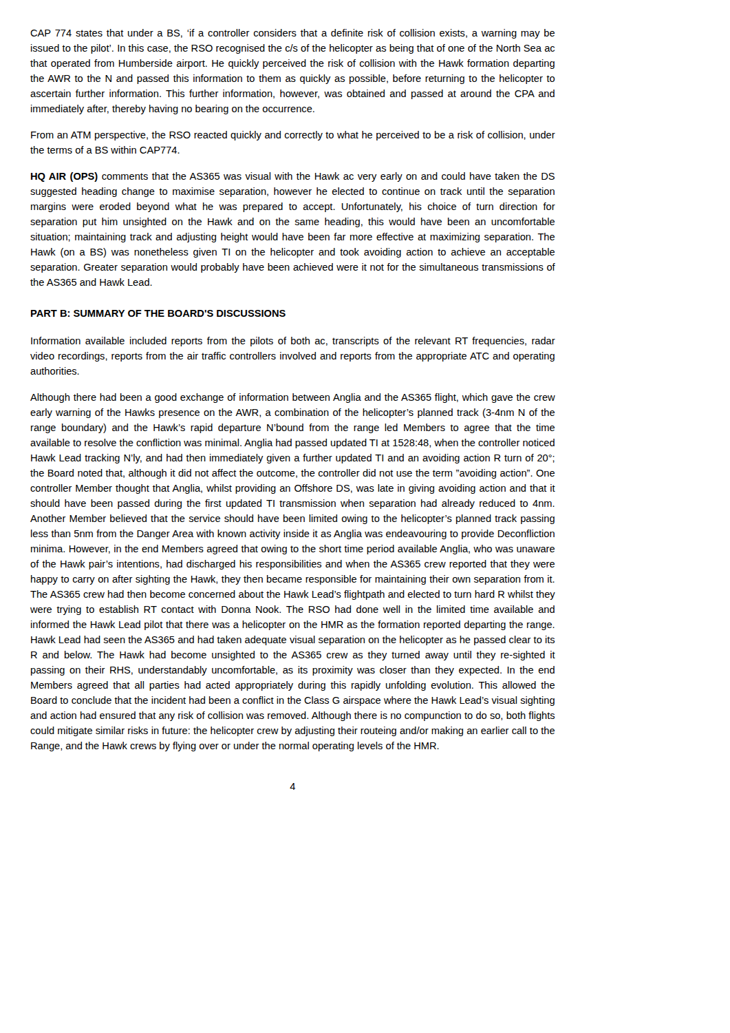CAP 774 states that under a BS, ‘if a controller considers that a definite risk of collision exists, a warning may be issued to the pilot’. In this case, the RSO recognised the c/s of the helicopter as being that of one of the North Sea ac that operated from Humberside airport. He quickly perceived the risk of collision with the Hawk formation departing the AWR to the N and passed this information to them as quickly as possible, before returning to the helicopter to ascertain further information. This further information, however, was obtained and passed at around the CPA and immediately after, thereby having no bearing on the occurrence.
From an ATM perspective, the RSO reacted quickly and correctly to what he perceived to be a risk of collision, under the terms of a BS within CAP774.
HQ AIR (OPS) comments that the AS365 was visual with the Hawk ac very early on and could have taken the DS suggested heading change to maximise separation, however he elected to continue on track until the separation margins were eroded beyond what he was prepared to accept. Unfortunately, his choice of turn direction for separation put him unsighted on the Hawk and on the same heading, this would have been an uncomfortable situation; maintaining track and adjusting height would have been far more effective at maximizing separation. The Hawk (on a BS) was nonetheless given TI on the helicopter and took avoiding action to achieve an acceptable separation. Greater separation would probably have been achieved were it not for the simultaneous transmissions of the AS365 and Hawk Lead.
PART B: SUMMARY OF THE BOARD'S DISCUSSIONS
Information available included reports from the pilots of both ac, transcripts of the relevant RT frequencies, radar video recordings, reports from the air traffic controllers involved and reports from the appropriate ATC and operating authorities.
Although there had been a good exchange of information between Anglia and the AS365 flight, which gave the crew early warning of the Hawks presence on the AWR, a combination of the helicopter’s planned track (3-4nm N of the range boundary) and the Hawk’s rapid departure N’bound from the range led Members to agree that the time available to resolve the confliction was minimal. Anglia had passed updated TI at 1528:48, when the controller noticed Hawk Lead tracking N’ly, and had then immediately given a further updated TI and an avoiding action R turn of 20°; the Board noted that, although it did not affect the outcome, the controller did not use the term ”avoiding action”. One controller Member thought that Anglia, whilst providing an Offshore DS, was late in giving avoiding action and that it should have been passed during the first updated TI transmission when separation had already reduced to 4nm. Another Member believed that the service should have been limited owing to the helicopter’s planned track passing less than 5nm from the Danger Area with known activity inside it as Anglia was endeavouring to provide Deconfliction minima. However, in the end Members agreed that owing to the short time period available Anglia, who was unaware of the Hawk pair’s intentions, had discharged his responsibilities and when the AS365 crew reported that they were happy to carry on after sighting the Hawk, they then became responsible for maintaining their own separation from it. The AS365 crew had then become concerned about the Hawk Lead’s flightpath and elected to turn hard R whilst they were trying to establish RT contact with Donna Nook. The RSO had done well in the limited time available and informed the Hawk Lead pilot that there was a helicopter on the HMR as the formation reported departing the range. Hawk Lead had seen the AS365 and had taken adequate visual separation on the helicopter as he passed clear to its R and below. The Hawk had become unsighted to the AS365 crew as they turned away until they re-sighted it passing on their RHS, understandably uncomfortable, as its proximity was closer than they expected. In the end Members agreed that all parties had acted appropriately during this rapidly unfolding evolution. This allowed the Board to conclude that the incident had been a conflict in the Class G airspace where the Hawk Lead’s visual sighting and action had ensured that any risk of collision was removed. Although there is no compunction to do so, both flights could mitigate similar risks in future: the helicopter crew by adjusting their routeing and/or making an earlier call to the Range, and the Hawk crews by flying over or under the normal operating levels of the HMR.
4